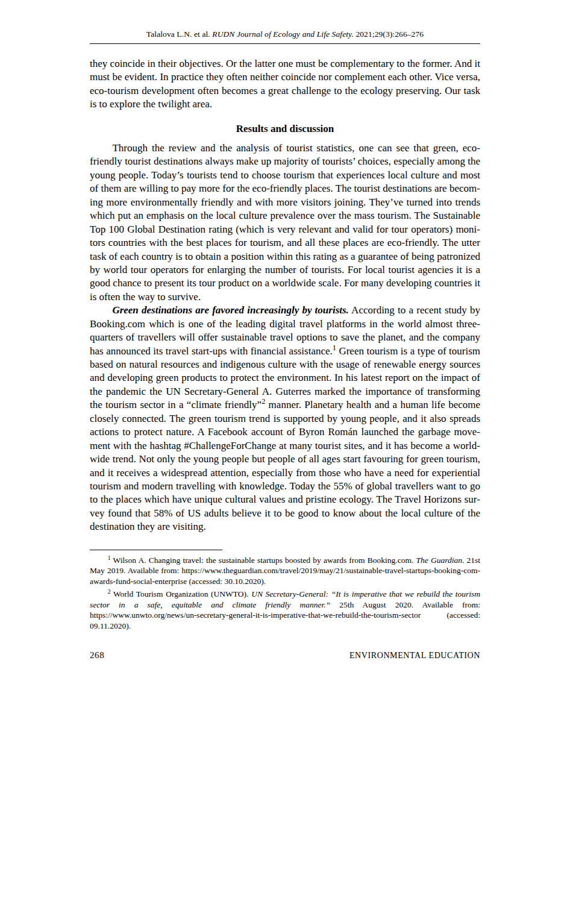Talalova L.N. et al. RUDN Journal of Ecology and Life Safety. 2021;29(3):266–276
they coincide in their objectives. Or the latter one must be complementary to the former. And it must be evident. In practice they often neither coincide nor complement each other. Vice versa, eco-tourism development often becomes a great challenge to the ecology preserving. Our task is to explore the twilight area.
Results and discussion
Through the review and the analysis of tourist statistics, one can see that green, eco-friendly tourist destinations always make up majority of tourists’ choices, especially among the young people. Today’s tourists tend to choose tourism that experiences local culture and most of them are willing to pay more for the eco-friendly places. The tourist destinations are becoming more environmentally friendly and with more visitors joining. They’ve turned into trends which put an emphasis on the local culture prevalence over the mass tourism. The Sustainable Top 100 Global Destination rating (which is very relevant and valid for tour operators) monitors countries with the best places for tourism, and all these places are eco-friendly. The utter task of each country is to obtain a position within this rating as a guarantee of being patronized by world tour operators for enlarging the number of tourists. For local tourist agencies it is a good chance to present its tour product on a worldwide scale. For many developing countries it is often the way to survive.
Green destinations are favored increasingly by tourists. According to a recent study by Booking.com which is one of the leading digital travel platforms in the world almost three-quarters of travellers will offer sustainable travel options to save the planet, and the company has announced its travel start-ups with financial assistance.1 Green tourism is a type of tourism based on natural resources and indigenous culture with the usage of renewable energy sources and developing green products to protect the environment. In his latest report on the impact of the pandemic the UN Secretary-General A. Guterres marked the importance of transforming the tourism sector in a “climate friendly”2 manner. Planetary health and a human life become closely connected. The green tourism trend is supported by young people, and it also spreads actions to protect nature. A Facebook account of Byron Román launched the garbage movement with the hashtag #ChallengeForChange at many tourist sites, and it has become a worldwide trend. Not only the young people but people of all ages start favouring for green tourism, and it receives a widespread attention, especially from those who have a need for experiential tourism and modern travelling with knowledge. Today the 55% of global travellers want to go to the places which have unique cultural values and pristine ecology. The Travel Horizons survey found that 58% of US adults believe it to be good to know about the local culture of the destination they are visiting.
1 Wilson A. Changing travel: the sustainable startups boosted by awards from Booking.com. The Guardian. 21st May 2019. Available from: https://www.theguardian.com/travel/2019/may/21/sustainable-travel-startups-booking-com-awards-fund-social-enterprise (accessed: 30.10.2020).
2 World Tourism Organization (UNWTO). UN Secretary-General: “It is imperative that we rebuild the tourism sector in a safe, equitable and climate friendly manner.” 25th August 2020. Available from: https://www.unwto.org/news/un-secretary-general-it-is-imperative-that-we-rebuild-the-tourism-sector (accessed: 09.11.2020).
268
ENVIRONMENTAL EDUCATION